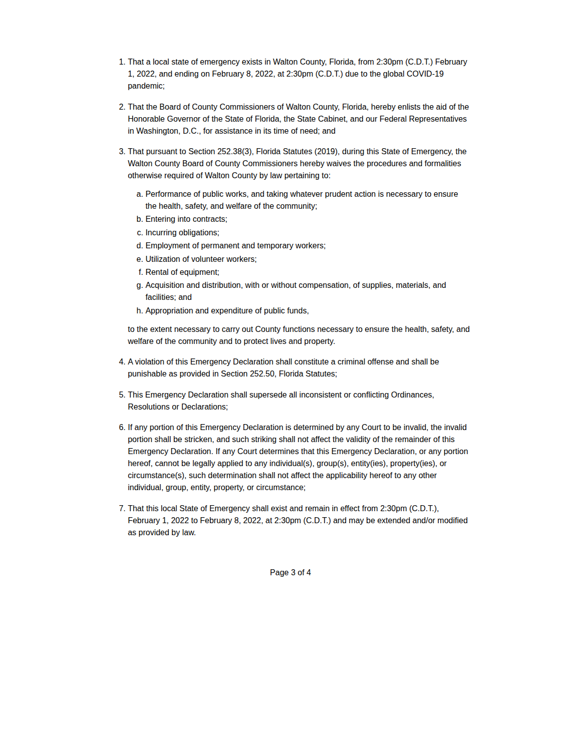That a local state of emergency exists in Walton County, Florida, from 2:30pm (C.D.T.) February 1, 2022, and ending on February 8, 2022, at 2:30pm (C.D.T.) due to the global COVID-19 pandemic;
That the Board of County Commissioners of Walton County, Florida, hereby enlists the aid of the Honorable Governor of the State of Florida, the State Cabinet, and our Federal Representatives in Washington, D.C., for assistance in its time of need; and
That pursuant to Section 252.38(3), Florida Statutes (2019), during this State of Emergency, the Walton County Board of County Commissioners hereby waives the procedures and formalities otherwise required of Walton County by law pertaining to:
Performance of public works, and taking whatever prudent action is necessary to ensure the health, safety, and welfare of the community;
Entering into contracts;
Incurring obligations;
Employment of permanent and temporary workers;
Utilization of volunteer workers;
Rental of equipment;
Acquisition and distribution, with or without compensation, of supplies, materials, and facilities; and
Appropriation and expenditure of public funds,
to the extent necessary to carry out County functions necessary to ensure the health, safety, and welfare of the community and to protect lives and property.
A violation of this Emergency Declaration shall constitute a criminal offense and shall be punishable as provided in Section 252.50, Florida Statutes;
This Emergency Declaration shall supersede all inconsistent or conflicting Ordinances, Resolutions or Declarations;
If any portion of this Emergency Declaration is determined by any Court to be invalid, the invalid portion shall be stricken, and such striking shall not affect the validity of the remainder of this Emergency Declaration. If any Court determines that this Emergency Declaration, or any portion hereof, cannot be legally applied to any individual(s), group(s), entity(ies), property(ies), or circumstance(s), such determination shall not affect the applicability hereof to any other individual, group, entity, property, or circumstance;
That this local State of Emergency shall exist and remain in effect from 2:30pm (C.D.T.), February 1, 2022 to February 8, 2022, at 2:30pm (C.D.T.) and may be extended and/or modified as provided by law.
Page 3 of 4